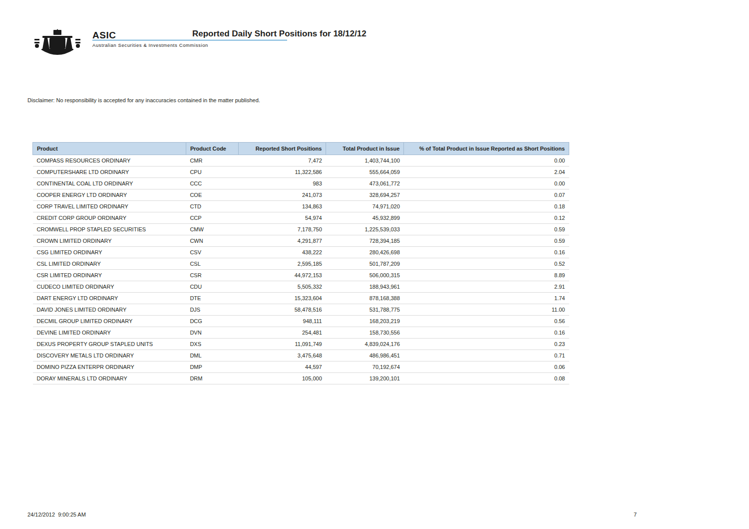ASIC
Australian Securities & Investments Commission
Reported Daily Short Positions for 18/12/12
Disclaimer: No responsibility is accepted for any inaccuracies contained in the matter published.
| Product | Product Code | Reported Short Positions | Total Product in Issue | % of Total Product in Issue Reported as Short Positions |
| --- | --- | --- | --- | --- |
| COMPASS RESOURCES ORDINARY | CMR | 7,472 | 1,403,744,100 | 0.00 |
| COMPUTERSHARE LTD ORDINARY | CPU | 11,322,586 | 555,664,059 | 2.04 |
| CONTINENTAL COAL LTD ORDINARY | CCC | 983 | 473,061,772 | 0.00 |
| COOPER ENERGY LTD ORDINARY | COE | 241,073 | 328,694,257 | 0.07 |
| CORP TRAVEL LIMITED ORDINARY | CTD | 134,863 | 74,971,020 | 0.18 |
| CREDIT CORP GROUP ORDINARY | CCP | 54,974 | 45,932,899 | 0.12 |
| CROMWELL PROP STAPLED SECURITIES | CMW | 7,178,750 | 1,225,539,033 | 0.59 |
| CROWN LIMITED ORDINARY | CWN | 4,291,877 | 728,394,185 | 0.59 |
| CSG LIMITED ORDINARY | CSV | 438,222 | 280,426,698 | 0.16 |
| CSL LIMITED ORDINARY | CSL | 2,595,185 | 501,787,209 | 0.52 |
| CSR LIMITED ORDINARY | CSR | 44,972,153 | 506,000,315 | 8.89 |
| CUDECO LIMITED ORDINARY | CDU | 5,505,332 | 188,943,961 | 2.91 |
| DART ENERGY LTD ORDINARY | DTE | 15,323,604 | 878,168,388 | 1.74 |
| DAVID JONES LIMITED ORDINARY | DJS | 58,478,516 | 531,788,775 | 11.00 |
| DECMIL GROUP LIMITED ORDINARY | DCG | 948,111 | 168,203,219 | 0.56 |
| DEVINE LIMITED ORDINARY | DVN | 254,481 | 158,730,556 | 0.16 |
| DEXUS PROPERTY GROUP STAPLED UNITS | DXS | 11,091,749 | 4,839,024,176 | 0.23 |
| DISCOVERY METALS LTD ORDINARY | DML | 3,475,648 | 486,986,451 | 0.71 |
| DOMINO PIZZA ENTERPR ORDINARY | DMP | 44,597 | 70,192,674 | 0.06 |
| DORAY MINERALS LTD ORDINARY | DRM | 105,000 | 139,200,101 | 0.08 |
24/12/2012 9:00:25 AM 7